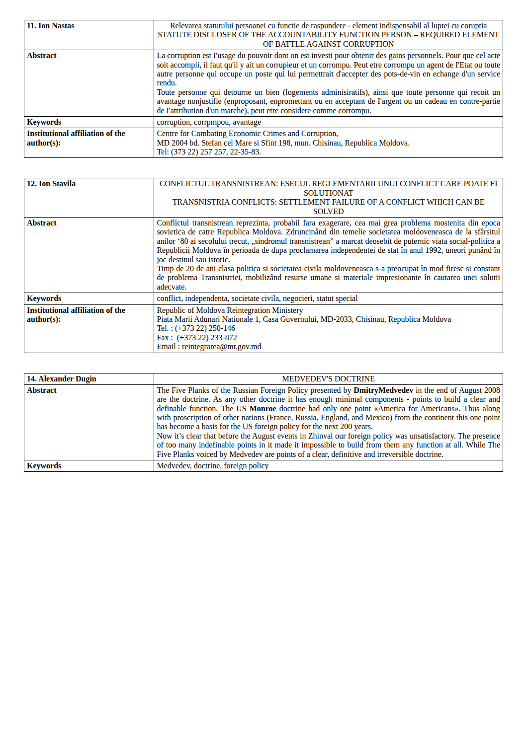| 11. Ion Nastas | Relevarea statutului persoanei cu functie de raspundere - element indispensabil al luptei cu coruptia STATUTE DISCLOSER OF THE ACCOUNTABILITY FUNCTION PERSON – REQUIRED ELEMENT OF BATTLE AGAINST CORRUPTION |
| Abstract | La corruption est I'usage du pouvoir dont on est investi pour obtenir des gains personnels. Pour que cel acte soit accompli, il faut qu'il y ait un corrupieur et un corrompu. Peut etre corrompu un agent de I'Etat ou toute autre personne qui occupe un poste qui lui permettrait d'accepter des pots-de-vin en echange d'un service rendu. Toute personne qui detourne un bien (logements adminisiratifs), ainsi que toute personne qui recoit un avantage nonjustifie (enproposant, enpromettant ou en acceptant de I'argent ou un cadeau en contre-partie de I'attribution d'un marche), peut etre considere comme corrompu. |
| Keywords | corruption, corrpmpou, avantage |
| Institutional affiliation of the author(s): | Centre for Combating Economic Crimes and Corruption, MD 2004 bd. Stefan cel Mare si Sfint 198, mun. Chisinau, Republica Moldova. Tel: (373 22) 257 257, 22-35-83. |
| 12. Ion Stavila | CONFLICTUL TRANSNISTREAN: ESECUL REGLEMENTARII UNUI CONFLICT CARE POATE FI SOLUTIONAT TRANSNISTRIA CONFLICTS: SETTLEMENT FAILURE OF A CONFLICT WHICH CAN BE SOLVED |
| Abstract | Conflictul transnistrean reprezinta, probabil fara exagerare, cea mai grea problema mostenita din epoca sovietica de catre Republica Moldova. Zdruncinând din temelie societatea moldoveneasca de la sfârsitul anilor ‘80 ai secolului trecut, „sindromul transnistrean” a marcat deosebit de puternic viata social-politica a Republicii Moldova în perioada de dupa proclamarea independentei de stat în anul 1992, uneori punând în joc destinul sau istoric. Timp de 20 de ani clasa politica si societatea civila moldoveneasca s-a preocupat în mod firesc si constant de problema Transnistriei, mobilizând resurse umane si materiale impresionante în cautarea unei solutii adecvate. |
| Keywords | conflict, independenta, societate civila, negocieri, statut special |
| Institutional affiliation of the author(s): | Republic of Moldova Reintegration Ministery Piata Marii Adunari Nationale 1, Casa Guvernului, MD-2033, Chisinau, Republica Moldova Tel. : (+373 22) 250-146 Fax : (+373 22) 233-872 Email : reintegrarea@mr.gov.md |
| 14. Alexander Dugin | MEDVEDEV'S DOCTRINE |
| Abstract | The Five Planks of the Russian Foreign Policy presented by DmitryMedvedev in the end of August 2008 are the doctrine. As any other doctrine it has enough minimal components - points to build a clear and definable function. The US Monroe doctrine had only one point «America for Americans». Thus along with proscription of other nations (France, Russia, England, and Mexico) from the continent this one point has become a basis for the US foreign policy for the next 200 years. Now it’s clear that before the August events in Zhinval our foreign policy was unsatisfactory. The presence of too many indefinable points in it made it impossible to build from them any function at all. While The Five Planks voiced by Medvedev are points of a clear, definitive and irreversible doctrine. |
| Keywords | Medvedev, doctrine, foreign policy |